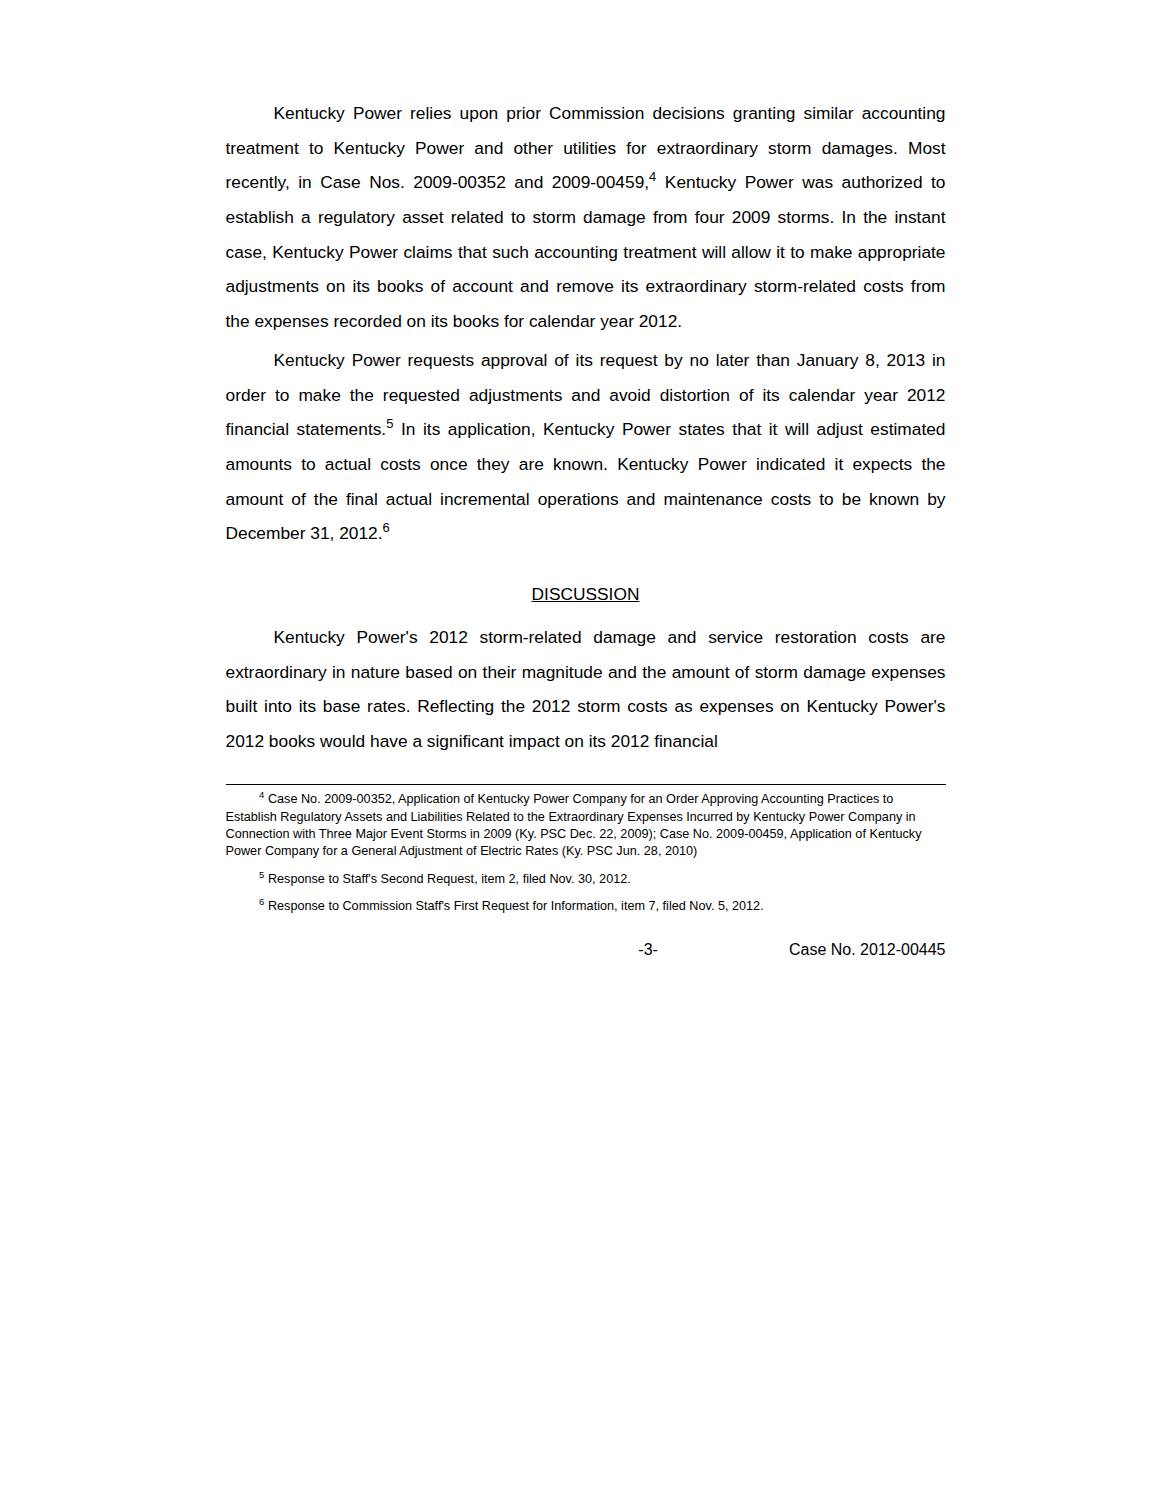Kentucky Power relies upon prior Commission decisions granting similar accounting treatment to Kentucky Power and other utilities for extraordinary storm damages. Most recently, in Case Nos. 2009-00352 and 2009-00459,4 Kentucky Power was authorized to establish a regulatory asset related to storm damage from four 2009 storms. In the instant case, Kentucky Power claims that such accounting treatment will allow it to make appropriate adjustments on its books of account and remove its extraordinary storm-related costs from the expenses recorded on its books for calendar year 2012.
Kentucky Power requests approval of its request by no later than January 8, 2013 in order to make the requested adjustments and avoid distortion of its calendar year 2012 financial statements.5 In its application, Kentucky Power states that it will adjust estimated amounts to actual costs once they are known. Kentucky Power indicated it expects the amount of the final actual incremental operations and maintenance costs to be known by December 31, 2012.6
DISCUSSION
Kentucky Power's 2012 storm-related damage and service restoration costs are extraordinary in nature based on their magnitude and the amount of storm damage expenses built into its base rates. Reflecting the 2012 storm costs as expenses on Kentucky Power's 2012 books would have a significant impact on its 2012 financial
4 Case No. 2009-00352, Application of Kentucky Power Company for an Order Approving Accounting Practices to Establish Regulatory Assets and Liabilities Related to the Extraordinary Expenses Incurred by Kentucky Power Company in Connection with Three Major Event Storms in 2009 (Ky. PSC Dec. 22, 2009); Case No. 2009-00459, Application of Kentucky Power Company for a General Adjustment of Electric Rates (Ky. PSC Jun. 28, 2010)
5 Response to Staff's Second Request, item 2, filed Nov. 30, 2012.
6 Response to Commission Staff's First Request for Information, item 7, filed Nov. 5, 2012.
-3-
Case No. 2012-00445